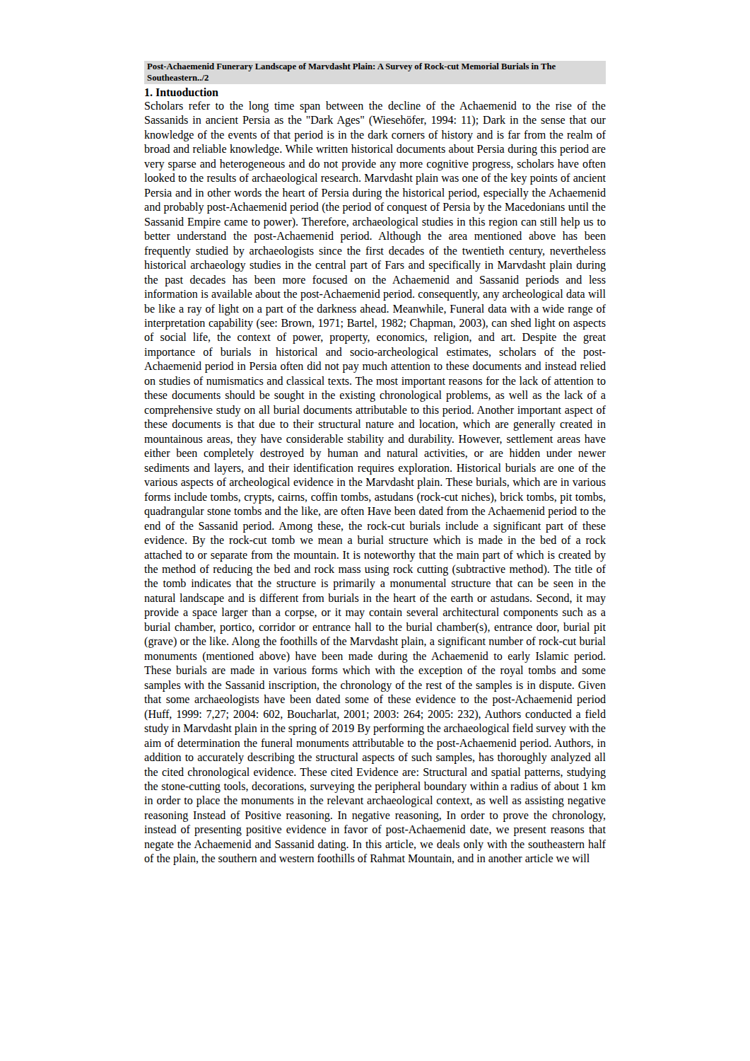Post-Achaemenid Funerary Landscape of Marvdasht Plain: A Survey of Rock-cut Memorial Burials in The Southeastern../2
1. Intuoduction
Scholars refer to the long time span between the decline of the Achaemenid to the rise of the Sassanids in ancient Persia as the "Dark Ages" (Wiesehöfer, 1994: 11); Dark in the sense that our knowledge of the events of that period is in the dark corners of history and is far from the realm of broad and reliable knowledge. While written historical documents about Persia during this period are very sparse and heterogeneous and do not provide any more cognitive progress, scholars have often looked to the results of archaeological research. Marvdasht plain was one of the key points of ancient Persia and in other words the heart of Persia during the historical period, especially the Achaemenid and probably post-Achaemenid period (the period of conquest of Persia by the Macedonians until the Sassanid Empire came to power). Therefore, archaeological studies in this region can still help us to better understand the post-Achaemenid period. Although the area mentioned above has been frequently studied by archaeologists since the first decades of the twentieth century, nevertheless historical archaeology studies in the central part of Fars and specifically in Marvdasht plain during the past decades has been more focused on the Achaemenid and Sassanid periods and less information is available about the post-Achaemenid period. consequently, any archeological data will be like a ray of light on a part of the darkness ahead. Meanwhile, Funeral data with a wide range of interpretation capability (see: Brown, 1971; Bartel, 1982; Chapman, 2003), can shed light on aspects of social life, the context of power, property, economics, religion, and art. Despite the great importance of burials in historical and socio-archeological estimates, scholars of the post-Achaemenid period in Persia often did not pay much attention to these documents and instead relied on studies of numismatics and classical texts. The most important reasons for the lack of attention to these documents should be sought in the existing chronological problems, as well as the lack of a comprehensive study on all burial documents attributable to this period. Another important aspect of these documents is that due to their structural nature and location, which are generally created in mountainous areas, they have considerable stability and durability. However, settlement areas have either been completely destroyed by human and natural activities, or are hidden under newer sediments and layers, and their identification requires exploration. Historical burials are one of the various aspects of archeological evidence in the Marvdasht plain. These burials, which are in various forms include tombs, crypts, cairns, coffin tombs, astudans (rock-cut niches), brick tombs, pit tombs, quadrangular stone tombs and the like, are often Have been dated from the Achaemenid period to the end of the Sassanid period. Among these, the rock-cut burials include a significant part of these evidence. By the rock-cut tomb we mean a burial structure which is made in the bed of a rock attached to or separate from the mountain. It is noteworthy that the main part of which is created by the method of reducing the bed and rock mass using rock cutting (subtractive method). The title of the tomb indicates that the structure is primarily a monumental structure that can be seen in the natural landscape and is different from burials in the heart of the earth or astudans. Second, it may provide a space larger than a corpse, or it may contain several architectural components such as a burial chamber, portico, corridor or entrance hall to the burial chamber(s), entrance door, burial pit (grave) or the like. Along the foothills of the Marvdasht plain, a significant number of rock-cut burial monuments (mentioned above) have been made during the Achaemenid to early Islamic period. These burials are made in various forms which with the exception of the royal tombs and some samples with the Sassanid inscription, the chronology of the rest of the samples is in dispute. Given that some archaeologists have been dated some of these evidence to the post-Achaemenid period (Huff, 1999: 7,27; 2004: 602, Boucharlat, 2001; 2003: 264; 2005: 232), Authors conducted a field study in Marvdasht plain in the spring of 2019 By performing the archaeological field survey with the aim of determination the funeral monuments attributable to the post-Achaemenid period. Authors, in addition to accurately describing the structural aspects of such samples, has thoroughly analyzed all the cited chronological evidence. These cited Evidence are: Structural and spatial patterns, studying the stone-cutting tools, decorations, surveying the peripheral boundary within a radius of about 1 km in order to place the monuments in the relevant archaeological context, as well as assisting negative reasoning Instead of Positive reasoning. In negative reasoning, In order to prove the chronology, instead of presenting positive evidence in favor of post-Achaemenid date, we present reasons that negate the Achaemenid and Sassanid dating. In this article, we deals only with the southeastern half of the plain, the southern and western foothills of Rahmat Mountain, and in another article we will